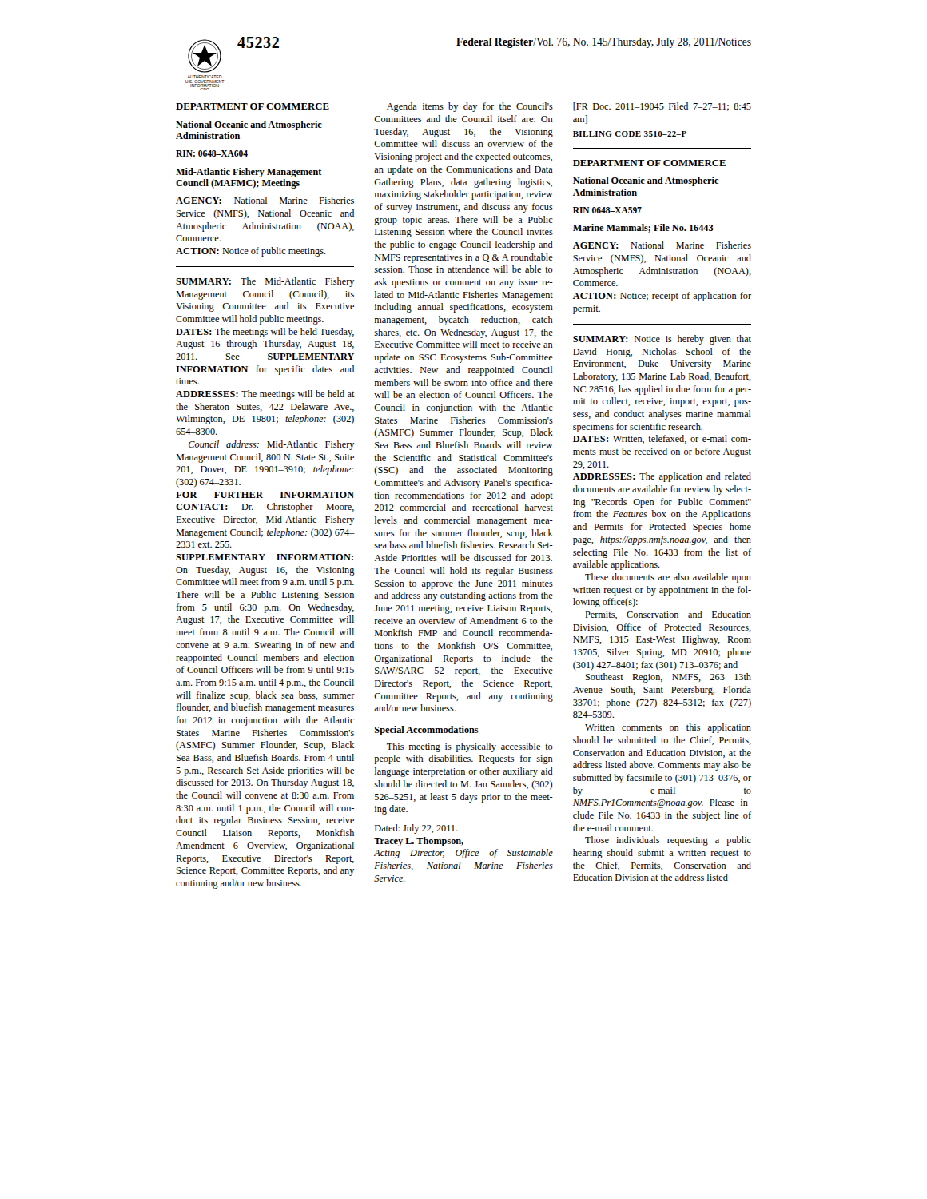AUTHENTICATED U.S. GOVERNMENT INFORMATION GPO
45232
Federal Register/Vol. 76, No. 145/Thursday, July 28, 2011/Notices
DEPARTMENT OF COMMERCE
National Oceanic and Atmospheric Administration
RIN: 0648–XA604
Mid-Atlantic Fishery Management Council (MAFMC); Meetings
AGENCY: National Marine Fisheries Service (NMFS), National Oceanic and Atmospheric Administration (NOAA), Commerce.
ACTION: Notice of public meetings.
SUMMARY: The Mid-Atlantic Fishery Management Council (Council), its Visioning Committee and its Executive Committee will hold public meetings.
DATES: The meetings will be held Tuesday, August 16 through Thursday, August 18, 2011. See SUPPLEMENTARY INFORMATION for specific dates and times.
ADDRESSES: The meetings will be held at the Sheraton Suites, 422 Delaware Ave., Wilmington, DE 19801; telephone: (302) 654–8300.
Council address: Mid-Atlantic Fishery Management Council, 800 N. State St., Suite 201, Dover, DE 19901–3910; telephone: (302) 674–2331.
FOR FURTHER INFORMATION CONTACT: Dr. Christopher Moore, Executive Director, Mid-Atlantic Fishery Management Council; telephone: (302) 674–2331 ext. 255.
SUPPLEMENTARY INFORMATION: On Tuesday, August 16, the Visioning Committee will meet from 9 a.m. until 5 p.m. There will be a Public Listening Session from 5 until 6:30 p.m. On Wednesday, August 17, the Executive Committee will meet from 8 until 9 a.m. The Council will convene at 9 a.m. Swearing in of new and reappointed Council members and election of Council Officers will be from 9 until 9:15 a.m. From 9:15 a.m. until 4 p.m., the Council will finalize scup, black sea bass, summer flounder, and bluefish management measures for 2012 in conjunction with the Atlantic States Marine Fisheries Commission's (ASMFC) Summer Flounder, Scup, Black Sea Bass, and Bluefish Boards. From 4 until 5 p.m., Research Set Aside priorities will be discussed for 2013. On Thursday August 18, the Council will convene at 8:30 a.m. From 8:30 a.m. until 1 p.m., the Council will conduct its regular Business Session, receive Council Liaison Reports, Monkfish Amendment 6 Overview, Organizational Reports, Executive Director's Report, Science Report, Committee Reports, and any continuing and/or new business.
Agenda items by day for the Council's Committees and the Council itself are: On Tuesday, August 16, the Visioning Committee will discuss an overview of the Visioning project and the expected outcomes, an update on the Communications and Data Gathering Plans, data gathering logistics, maximizing stakeholder participation, review of survey instrument, and discuss any focus group topic areas. There will be a Public Listening Session where the Council invites the public to engage Council leadership and NMFS representatives in a Q & A roundtable session. Those in attendance will be able to ask questions or comment on any issue related to Mid-Atlantic Fisheries Management including annual specifications, ecosystem management, bycatch reduction, catch shares, etc. On Wednesday, August 17, the Executive Committee will meet to receive an update on SSC Ecosystems Sub-Committee activities. New and reappointed Council members will be sworn into office and there will be an election of Council Officers. The Council in conjunction with the Atlantic States Marine Fisheries Commission's (ASMFC) Summer Flounder, Scup, Black Sea Bass and Bluefish Boards will review the Scientific and Statistical Committee's (SSC) and the associated Monitoring Committee's and Advisory Panel's specification recommendations for 2012 and adopt 2012 commercial and recreational harvest levels and commercial management measures for the summer flounder, scup, black sea bass and bluefish fisheries. Research Set-Aside Priorities will be discussed for 2013. The Council will hold its regular Business Session to approve the June 2011 minutes and address any outstanding actions from the June 2011 meeting, receive Liaison Reports, receive an overview of Amendment 6 to the Monkfish FMP and Council recommendations to the Monkfish O/S Committee, Organizational Reports to include the SAW/SARC 52 report, the Executive Director's Report, the Science Report, Committee Reports, and any continuing and/or new business.
Special Accommodations
This meeting is physically accessible to people with disabilities. Requests for sign language interpretation or other auxiliary aid should be directed to M. Jan Saunders, (302) 526–5251, at least 5 days prior to the meeting date.
Dated: July 22, 2011.
Tracey L. Thompson,
Acting Director, Office of Sustainable Fisheries, National Marine Fisheries Service.
[FR Doc. 2011–19045 Filed 7–27–11; 8:45 am]
BILLING CODE 3510–22–P
DEPARTMENT OF COMMERCE
National Oceanic and Atmospheric Administration
RIN 0648–XA597
Marine Mammals; File No. 16443
AGENCY: National Marine Fisheries Service (NMFS), National Oceanic and Atmospheric Administration (NOAA), Commerce.
ACTION: Notice; receipt of application for permit.
SUMMARY: Notice is hereby given that David Honig, Nicholas School of the Environment, Duke University Marine Laboratory, 135 Marine Lab Road, Beaufort, NC 28516, has applied in due form for a permit to collect, receive, import, export, possess, and conduct analyses marine mammal specimens for scientific research.
DATES: Written, telefaxed, or e-mail comments must be received on or before August 29, 2011.
ADDRESSES: The application and related documents are available for review by selecting ''Records Open for Public Comment'' from the Features box on the Applications and Permits for Protected Species home page, https://apps.nmfs.noaa.gov, and then selecting File No. 16433 from the list of available applications.
These documents are also available upon written request or by appointment in the following office(s):
Permits, Conservation and Education Division, Office of Protected Resources, NMFS, 1315 East-West Highway, Room 13705, Silver Spring, MD 20910; phone (301) 427–8401; fax (301) 713–0376; and
Southeast Region, NMFS, 263 13th Avenue South, Saint Petersburg, Florida 33701; phone (727) 824–5312; fax (727) 824–5309.
Written comments on this application should be submitted to the Chief, Permits, Conservation and Education Division, at the address listed above. Comments may also be submitted by facsimile to (301) 713–0376, or by e-mail to NMFS.Pr1Comments@noaa.gov. Please include File No. 16433 in the subject line of the e-mail comment.
Those individuals requesting a public hearing should submit a written request to the Chief, Permits, Conservation and Education Division at the address listed